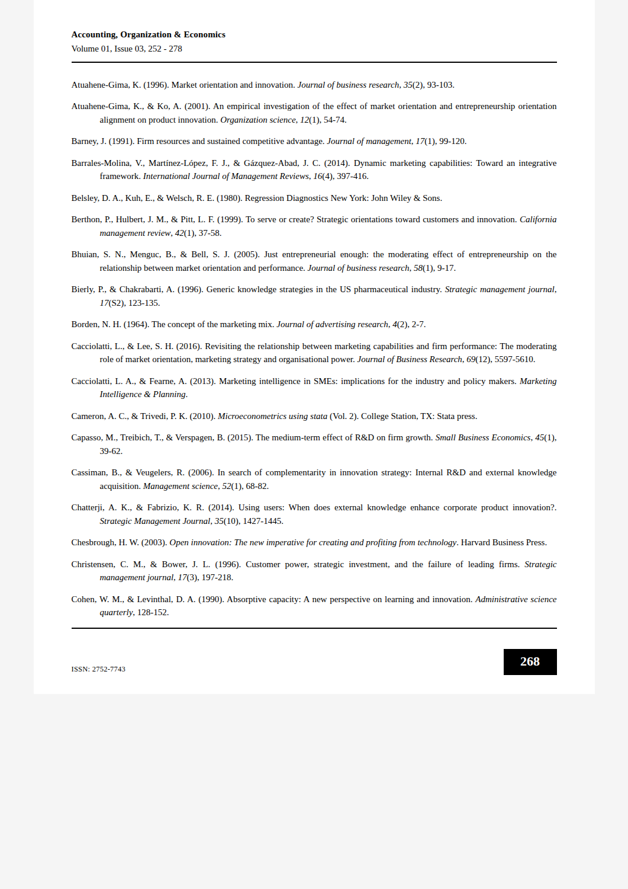Accounting, Organization & Economics
Volume 01, Issue 03, 252 - 278
Atuahene-Gima, K. (1996). Market orientation and innovation. Journal of business research, 35(2), 93-103.
Atuahene-Gima, K., & Ko, A. (2001). An empirical investigation of the effect of market orientation and entrepreneurship orientation alignment on product innovation. Organization science, 12(1), 54-74.
Barney, J. (1991). Firm resources and sustained competitive advantage. Journal of management, 17(1), 99-120.
Barrales-Molina, V., Martínez-López, F. J., & Gázquez-Abad, J. C. (2014). Dynamic marketing capabilities: Toward an integrative framework. International Journal of Management Reviews, 16(4), 397-416.
Belsley, D. A., Kuh, E., & Welsch, R. E. (1980). Regression Diagnostics New York: John Wiley & Sons.
Berthon, P., Hulbert, J. M., & Pitt, L. F. (1999). To serve or create? Strategic orientations toward customers and innovation. California management review, 42(1), 37-58.
Bhuian, S. N., Menguc, B., & Bell, S. J. (2005). Just entrepreneurial enough: the moderating effect of entrepreneurship on the relationship between market orientation and performance. Journal of business research, 58(1), 9-17.
Bierly, P., & Chakrabarti, A. (1996). Generic knowledge strategies in the US pharmaceutical industry. Strategic management journal, 17(S2), 123-135.
Borden, N. H. (1964). The concept of the marketing mix. Journal of advertising research, 4(2), 2-7.
Cacciolatti, L., & Lee, S. H. (2016). Revisiting the relationship between marketing capabilities and firm performance: The moderating role of market orientation, marketing strategy and organisational power. Journal of Business Research, 69(12), 5597-5610.
Cacciolatti, L. A., & Fearne, A. (2013). Marketing intelligence in SMEs: implications for the industry and policy makers. Marketing Intelligence & Planning.
Cameron, A. C., & Trivedi, P. K. (2010). Microeconometrics using stata (Vol. 2). College Station, TX: Stata press.
Capasso, M., Treibich, T., & Verspagen, B. (2015). The medium-term effect of R&D on firm growth. Small Business Economics, 45(1), 39-62.
Cassiman, B., & Veugelers, R. (2006). In search of complementarity in innovation strategy: Internal R&D and external knowledge acquisition. Management science, 52(1), 68-82.
Chatterji, A. K., & Fabrizio, K. R. (2014). Using users: When does external knowledge enhance corporate product innovation?. Strategic Management Journal, 35(10), 1427-1445.
Chesbrough, H. W. (2003). Open innovation: The new imperative for creating and profiting from technology. Harvard Business Press.
Christensen, C. M., & Bower, J. L. (1996). Customer power, strategic investment, and the failure of leading firms. Strategic management journal, 17(3), 197-218.
Cohen, W. M., & Levinthal, D. A. (1990). Absorptive capacity: A new perspective on learning and innovation. Administrative science quarterly, 128-152.
ISSN: 2752-7743
268